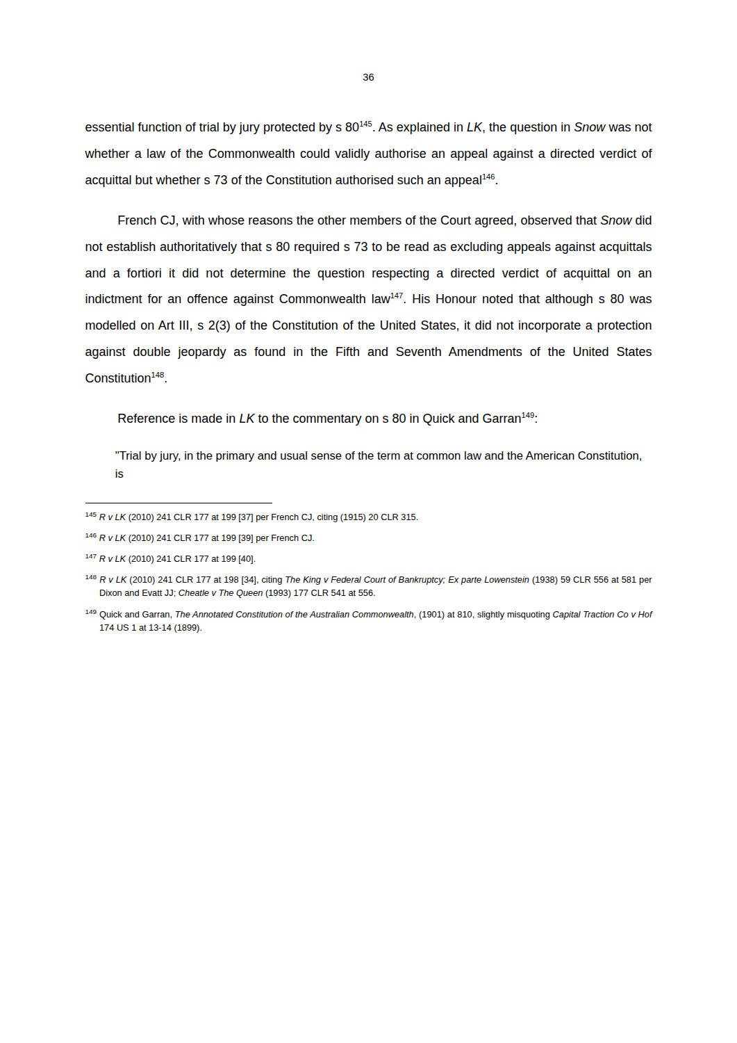36
essential function of trial by jury protected by s 80145. As explained in LK, the question in Snow was not whether a law of the Commonwealth could validly authorise an appeal against a directed verdict of acquittal but whether s 73 of the Constitution authorised such an appeal146.
French CJ, with whose reasons the other members of the Court agreed, observed that Snow did not establish authoritatively that s 80 required s 73 to be read as excluding appeals against acquittals and a fortiori it did not determine the question respecting a directed verdict of acquittal on an indictment for an offence against Commonwealth law147. His Honour noted that although s 80 was modelled on Art III, s 2(3) of the Constitution of the United States, it did not incorporate a protection against double jeopardy as found in the Fifth and Seventh Amendments of the United States Constitution148.
Reference is made in LK to the commentary on s 80 in Quick and Garran149:
"Trial by jury, in the primary and usual sense of the term at common law and the American Constitution, is
145 R v LK (2010) 241 CLR 177 at 199 [37] per French CJ, citing (1915) 20 CLR 315.
146 R v LK (2010) 241 CLR 177 at 199 [39] per French CJ.
147 R v LK (2010) 241 CLR 177 at 199 [40].
148 R v LK (2010) 241 CLR 177 at 198 [34], citing The King v Federal Court of Bankruptcy; Ex parte Lowenstein (1938) 59 CLR 556 at 581 per Dixon and Evatt JJ; Cheatle v The Queen (1993) 177 CLR 541 at 556.
149 Quick and Garran, The Annotated Constitution of the Australian Commonwealth, (1901) at 810, slightly misquoting Capital Traction Co v Hof 174 US 1 at 13-14 (1899).